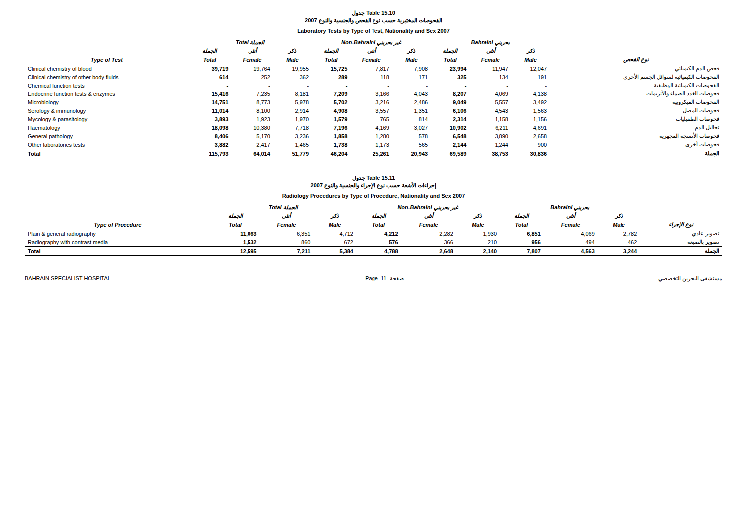جدول Table 15.10
الفحوصات المختبرية حسب نوع الفحص والجنسية والنوع 2007
Laboratory Tests by Type of Test, Nationality and Sex 2007
| | Total الجملة | Non-Bahraini غير بحريني | Bahraini بحريني | |
| --- | --- | --- | --- | --- |
| | الجملة | أنثى | ذكر | الجملة | أنثى | ذكر | الجملة | أنثى | ذكر | |
| Type of Test | Total | Female | Male | Total | Female | Male | Total | Female | Male | نوع الفحص |
| Clinical chemistry of blood | 39,719 | 19,764 | 19,955 | 15,725 | 7,817 | 7,908 | 23,994 | 11,947 | 12,047 | فحص الدم الكيميائي |
| Clinical chemistry of other body fluids | 614 | 252 | 362 | 289 | 118 | 171 | 325 | 134 | 191 | الفحوصات الكيميائية لسوائل الجسم الأخرى |
| Chemical function tests | - | - | - | - | - | - | - | - | - | الفحوصات الكيميائية الوظيفية |
| Endocrine function tests & enzymes | 15,416 | 7,235 | 8,181 | 7,209 | 3,166 | 4,043 | 8,207 | 4,069 | 4,138 | فحوصات الغدد الصماء والأنزيمات |
| Microbiology | 14,751 | 8,773 | 5,978 | 5,702 | 3,216 | 2,486 | 9,049 | 5,557 | 3,492 | الفحوصات الميكروبية |
| Serology & immunology | 11,014 | 8,100 | 2,914 | 4,908 | 3,557 | 1,351 | 6,106 | 4,543 | 1,563 | فحوصات المصل |
| Mycology & parasitology | 3,893 | 1,923 | 1,970 | 1,579 | 765 | 814 | 2,314 | 1,158 | 1,156 | فحوصات الطفيليات |
| Haematology | 18,098 | 10,380 | 7,718 | 7,196 | 4,169 | 3,027 | 10,902 | 6,211 | 4,691 | تحاليل الدم |
| General pathology | 8,406 | 5,170 | 3,236 | 1,858 | 1,280 | 578 | 6,548 | 3,890 | 2,658 | فحوصات الأنسجة المجهرية |
| Other laboratories tests | 3,882 | 2,417 | 1,465 | 1,738 | 1,173 | 565 | 2,144 | 1,244 | 900 | فحوصات أخرى |
| Total | 115,793 | 64,014 | 51,779 | 46,204 | 25,261 | 20,943 | 69,589 | 38,753 | 30,836 | الجملة |
جدول Table 15.11
إجراءات الأشعة حسب نوع الإجراء والجنسية والنوع 2007
Radiology Procedures by Type of Procedure, Nationality and Sex 2007
| | Total الجملة | Non-Bahraini غير بحريني | Bahraini بحريني | |
| --- | --- | --- | --- | --- |
| | الجملة | أنثى | ذكر | الجملة | أنثى | ذكر | الجملة | أنثى | ذكر | |
| Type of Procedure | Total | Female | Male | Total | Female | Male | Total | Female | Male | نوع الإجراء |
| Plain & general radiography | 11,063 | 6,351 | 4,712 | 4,212 | 2,282 | 1,930 | 6,851 | 4,069 | 2,782 | تصوير عادي |
| Radiography with contrast media | 1,532 | 860 | 672 | 576 | 366 | 210 | 956 | 494 | 462 | تصوير بالصبغة |
| Total | 12,595 | 7,211 | 5,384 | 4,788 | 2,648 | 2,140 | 7,807 | 4,563 | 3,244 | الجملة |
BAHRAIN SPECIALIST HOSPITAL
Page 11 صفحة
مستشفى البحرين التخصصي